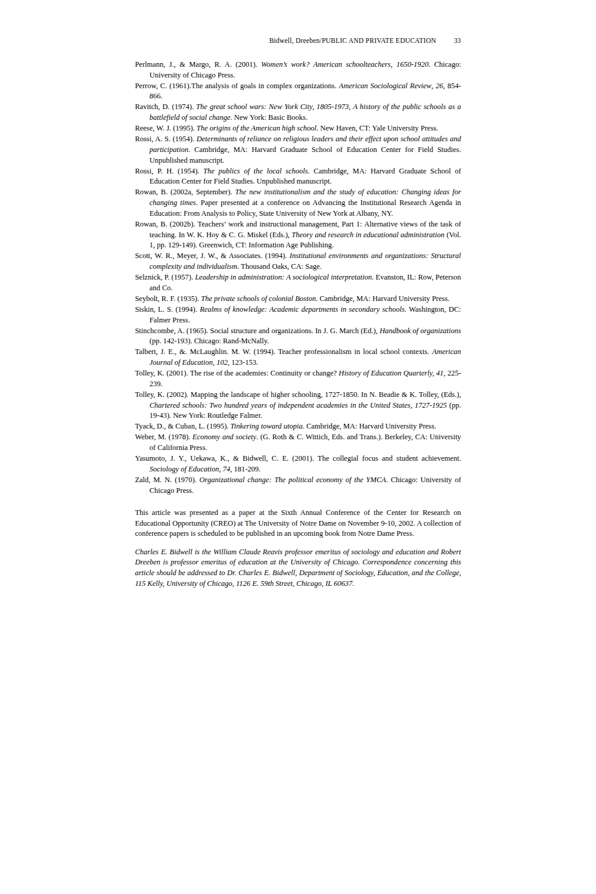Bidwell, Dreeben/PUBLIC AND PRIVATE EDUCATION33
Perlmann, J., & Margo, R. A. (2001). Women’s work? American schoolteachers, 1650-1920. Chicago: University of Chicago Press.
Perrow, C. (1961).The analysis of goals in complex organizations. American Sociological Review, 26, 854-866.
Ravitch, D. (1974). The great school wars: New York City, 1805-1973, A history of the public schools as a battlefield of social change. New York: Basic Books.
Reese, W. J. (1995). The origins of the American high school. New Haven, CT: Yale University Press.
Rossi, A. S. (1954). Determinants of reliance on religious leaders and their effect upon school attitudes and participation. Cambridge, MA: Harvard Graduate School of Education Center for Field Studies. Unpublished manuscript.
Rossi, P. H. (1954). The publics of the local schools. Cambridge, MA: Harvard Graduate School of Education Center for Field Studies. Unpublished manuscript.
Rowan, B. (2002a, September). The new institutionalism and the study of education: Changing ideas for changing times. Paper presented at a conference on Advancing the Institutional Research Agenda in Education: From Analysis to Policy, State University of New York at Albany, NY.
Rowan, B. (2002b). Teachers’ work and instructional management, Part 1: Alternative views of the task of teaching. In W. K. Hoy & C. G. Miskel (Eds.), Theory and research in educational administration (Vol. 1, pp. 129-149). Greenwich, CT: Information Age Publishing.
Scott, W. R., Meyer, J. W., & Associates. (1994). Institutional environments and organizations: Structural complexity and individualism. Thousand Oaks, CA: Sage.
Selznick, P. (1957). Leadership in administration: A sociological interpretation. Evanston, IL: Row, Peterson and Co.
Seybolt, R. F. (1935). The private schools of colonial Boston. Cambridge, MA: Harvard University Press.
Siskin, L. S. (1994). Realms of knowledge: Academic departments in secondary schools. Washington, DC: Falmer Press.
Stinchcombe, A. (1965). Social structure and organizations. In J. G. March (Ed.), Handbook of organizations (pp. 142-193). Chicago: Rand-McNally.
Talbert, J. E., &. McLaughlin. M. W. (1994). Teacher professionalism in local school contexts. American Journal of Education, 102, 123-153.
Tolley, K. (2001). The rise of the academies: Continuity or change? History of Education Quarterly, 41, 225-239.
Tolley, K. (2002). Mapping the landscape of higher schooling, 1727-1850. In N. Beadie & K. Tolley, (Eds.), Chartered schools: Two hundred years of independent academies in the United States, 1727-1925 (pp. 19-43). New York: Routledge Falmer.
Tyack, D., & Cuban, L. (1995). Tinkering toward utopia. Cambridge, MA: Harvard University Press.
Weber, M. (1978). Economy and society. (G. Roth & C. Wittich, Eds. and Trans.). Berkeley, CA: University of California Press.
Yasumoto, J. Y., Uekawa, K., & Bidwell, C. E. (2001). The collegial focus and student achievement. Sociology of Education, 74, 181-209.
Zald, M. N. (1970). Organizational change: The political economy of the YMCA. Chicago: University of Chicago Press.
This article was presented as a paper at the Sixth Annual Conference of the Center for Research on Educational Opportunity (CREO) at The University of Notre Dame on November 9-10, 2002. A collection of conference papers is scheduled to be published in an upcoming book from Notre Dame Press.
Charles E. Bidwell is the William Claude Reavis professor emeritus of sociology and education and Robert Dreeben is professor emeritus of education at the University of Chicago. Correspondence concerning this article should be addressed to Dr. Charles E. Bidwell, Department of Sociology, Education, and the College, 115 Kelly, University of Chicago, 1126 E. 59th Street, Chicago, IL 60637.